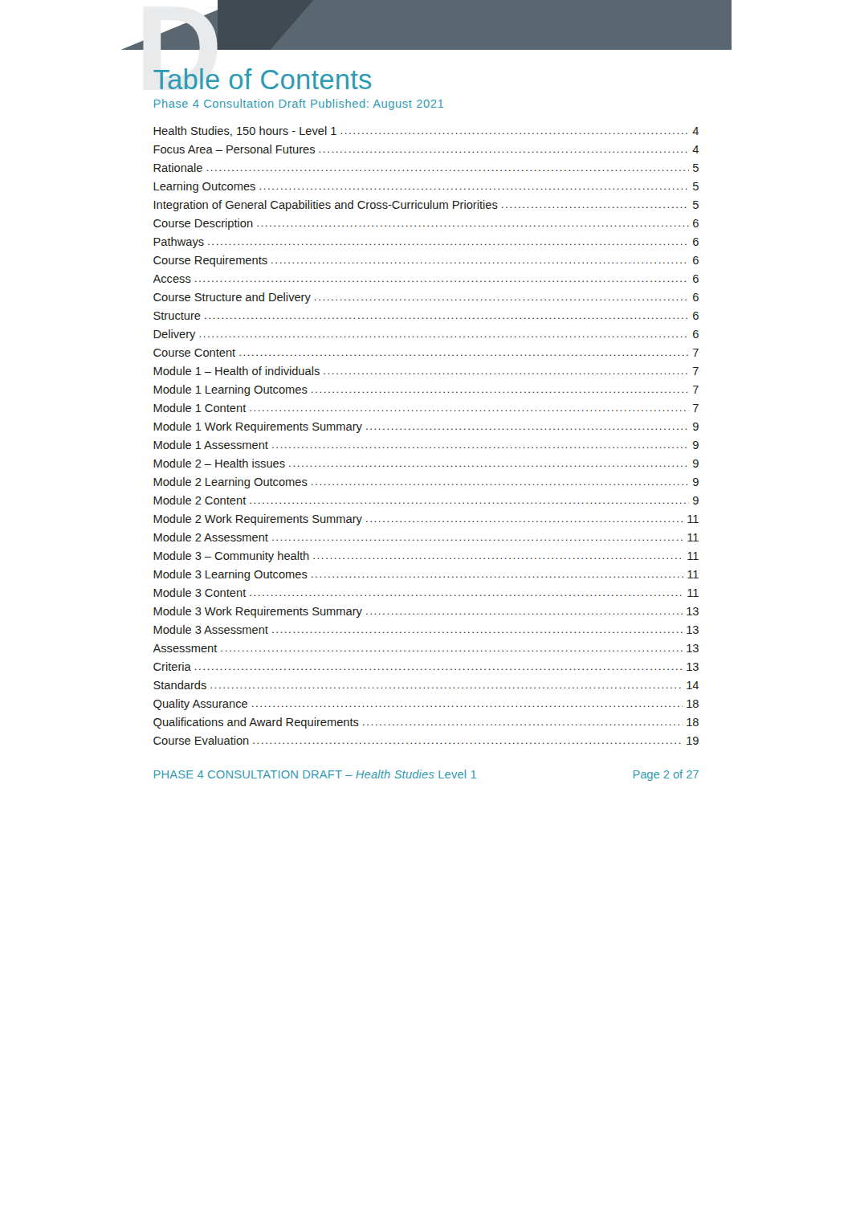D
Table of Contents
Phase 4 Consultation Draft Published: August 2021
Health Studies, 150 hours - Level 1........................................................................................................................... 4
Focus Area – Personal Futures................................................................................................................................. 4
Rationale................................................................................................................................................................................. 5
Learning Outcomes............................................................................................................................................................. 5
Integration of General Capabilities and Cross-Curriculum Priorities......................................................... 5
Course Description............................................................................................................................................................. 6
Pathways................................................................................................................................................................................. 6
Course Requirements......................................................................................................................................................... 6
Access................................................................................................................................................................................. 6
Course Structure and Delivery................................................................................................................................. 6
Structure............................................................................................................................................................................. 6
Delivery............................................................................................................................................................................... 6
Course Content..................................................................................................................................................................... 7
Module 1 – Health of individuals............................................................................................................................. 7
Module 1 Learning Outcomes................................................................................................................................. 7
Module 1 Content............................................................................................................................................................. 7
Module 1 Work Requirements Summary................................................................................................................. 9
Module 1 Assessment......................................................................................................................................................... 9
Module 2 – Health issues......................................................................................................................................................... 9
Module 2 Learning Outcomes................................................................................................................................. 9
Module 2 Content............................................................................................................................................................. 9
Module 2 Work Requirements Summary................................................................................................................. 11
Module 2 Assessment......................................................................................................................................................... 11
Module 3 – Community health................................................................................................................................. 11
Module 3 Learning Outcomes................................................................................................................................. 11
Module 3 Content............................................................................................................................................................. 11
Module 3 Work Requirements Summary................................................................................................................. 13
Module 3 Assessment......................................................................................................................................................... 13
Assessment............................................................................................................................................................................. 13
Criteria................................................................................................................................................................................. 13
Standards............................................................................................................................................................................. 14
Quality Assurance................................................................................................................................................................. 18
Qualifications and Award Requirements................................................................................................................. 18
Course Evaluation................................................................................................................................................................. 19
PHASE 4 CONSULTATION DRAFT – Health Studies Level 1
Page 2 of 27